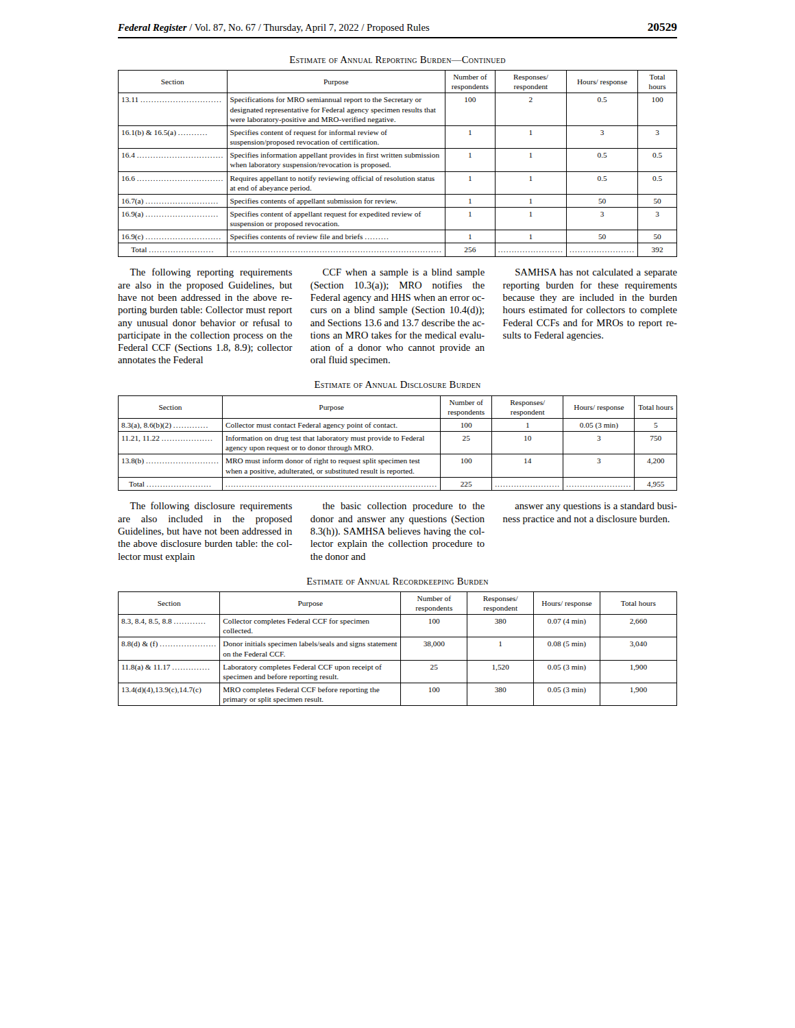Federal Register / Vol. 87, No. 67 / Thursday, April 7, 2022 / Proposed Rules
20529
Estimate of Annual Reporting Burden—Continued
| Section | Purpose | Number of respondents | Responses/ respondent | Hours/ response | Total hours |
| --- | --- | --- | --- | --- | --- |
| 13.11 .............................. | Specifications for MRO semiannual report to the Secretary or designated representative for Federal agency specimen results that were laboratory-positive and MRO-verified negative. | 100 | 2 | 0.5 | 100 |
| 16.1(b) & 16.5(a) ........... | Specifies content of request for informal review of suspension/proposed revocation of certification. | 1 | 1 | 3 | 3 |
| 16.4 ................................ | Specifies information appellant provides in first written submission when laboratory suspension/revocation is proposed. | 1 | 1 | 0.5 | 0.5 |
| 16.6 ................................ | Requires appellant to notify reviewing official of resolution status at end of abeyance period. | 1 | 1 | 0.5 | 0.5 |
| 16.7(a) ........................... | Specifies contents of appellant submission for review. | 1 | 1 | 50 | 50 |
| 16.9(a) ........................... | Specifies content of appellant request for expedited review of suspension or proposed revocation. | 1 | 1 | 3 | 3 |
| 16.9(c) ............................ | Specifies contents of review file and briefs ......... | 1 | 1 | 50 | 50 |
| Total ........................ | .............................................................................. | 256 | ........................ | ........................ | 392 |
The following reporting requirements are also in the proposed Guidelines, but have not been addressed in the above reporting burden table: Collector must report any unusual donor behavior or refusal to participate in the collection process on the Federal CCF (Sections 1.8, 8.9); collector annotates the Federal
CCF when a sample is a blind sample (Section 10.3(a)); MRO notifies the Federal agency and HHS when an error occurs on a blind sample (Section 10.4(d)); and Sections 13.6 and 13.7 describe the actions an MRO takes for the medical evaluation of a donor who cannot provide an oral fluid specimen.
SAMHSA has not calculated a separate reporting burden for these requirements because they are included in the burden hours estimated for collectors to complete Federal CCFs and for MROs to report results to Federal agencies.
Estimate of Annual Disclosure Burden
| Section | Purpose | Number of respondents | Responses/ respondent | Hours/ response | Total hours |
| --- | --- | --- | --- | --- | --- |
| 8.3(a), 8.6(b)(2) ............. | Collector must contact Federal agency point of contact. | 100 | 1 | 0.05 (3 min) | 5 |
| 11.21, 11.22 ................... | Information on drug test that laboratory must provide to Federal agency upon request or to donor through MRO. | 25 | 10 | 3 | 750 |
| 13.8(b) ........................... | MRO must inform donor of right to request split specimen test when a positive, adulterated, or substituted result is reported. | 100 | 14 | 3 | 4,200 |
| Total ........................ | .............................................................................. | 225 | ........................ | ........................ | 4,955 |
The following disclosure requirements are also included in the proposed Guidelines, but have not been addressed in the above disclosure burden table: the collector must explain
the basic collection procedure to the donor and answer any questions (Section 8.3(h)). SAMHSA believes having the collector explain the collection procedure to the donor and
answer any questions is a standard business practice and not a disclosure burden.
Estimate of Annual Recordkeeping Burden
| Section | Purpose | Number of respondents | Responses/ respondent | Hours/ response | Total hours |
| --- | --- | --- | --- | --- | --- |
| 8.3, 8.4, 8.5, 8.8 ............ | Collector completes Federal CCF for specimen collected. | 100 | 380 | 0.07 (4 min) | 2,660 |
| 8.8(d) & (f) ..................... | Donor initials specimen labels/seals and signs statement on the Federal CCF. | 38,000 | 1 | 0.08 (5 min) | 3,040 |
| 11.8(a) & 11.17 .............. | Laboratory completes Federal CCF upon receipt of specimen and before reporting result. | 25 | 1,520 | 0.05 (3 min) | 1,900 |
| 13.4(d)(4),13.9(c),14.7(c) | MRO completes Federal CCF before reporting the primary or split specimen result. | 100 | 380 | 0.05 (3 min) | 1,900 |